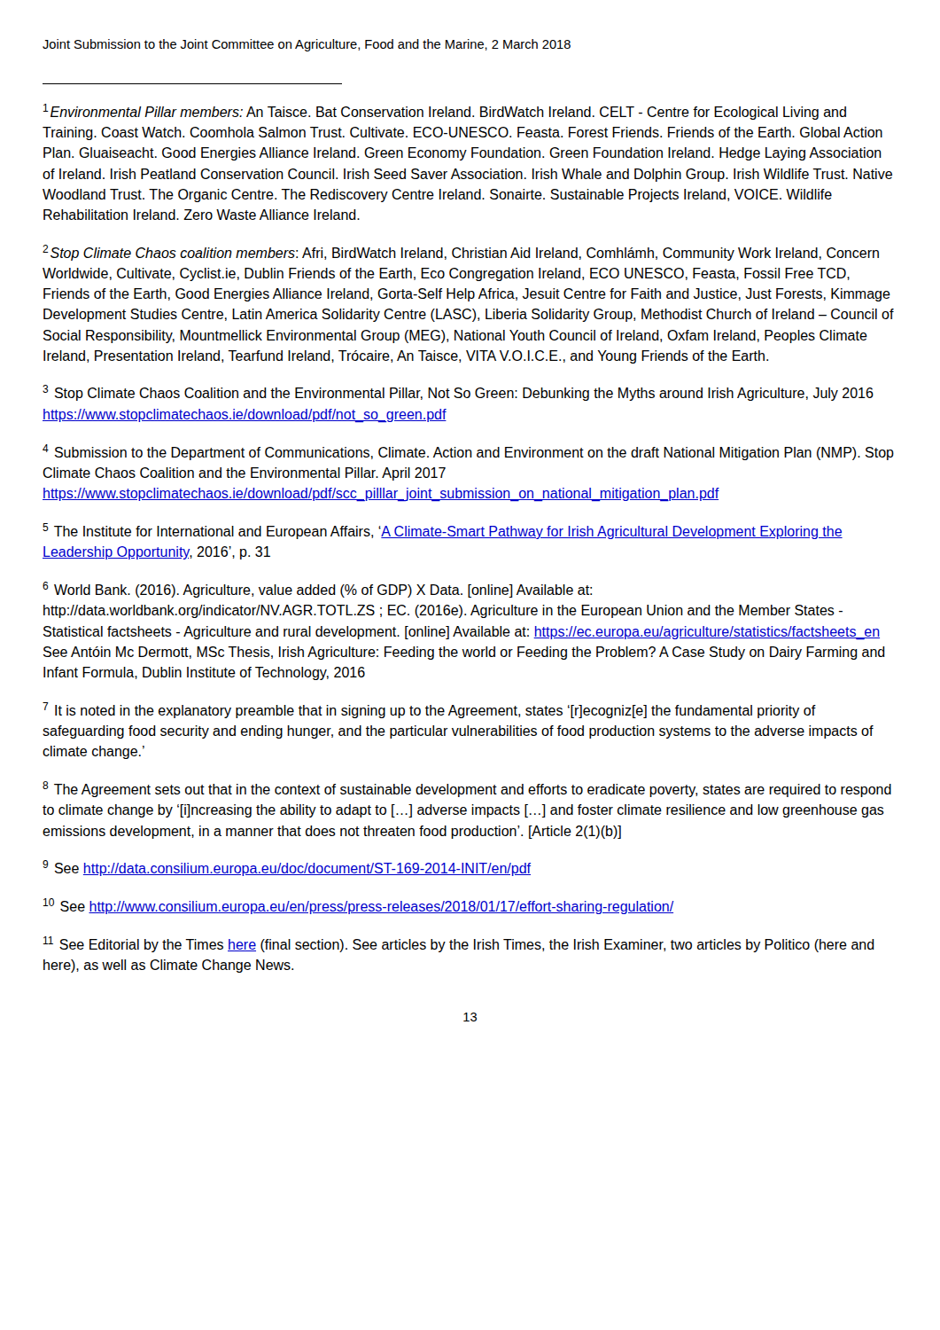Joint Submission to the Joint Committee on Agriculture, Food and the Marine, 2 March 2018
1Environmental Pillar members: An Taisce. Bat Conservation Ireland. BirdWatch Ireland. CELT - Centre for Ecological Living and Training. Coast Watch. Coomhola Salmon Trust. Cultivate. ECO-UNESCO. Feasta. Forest Friends. Friends of the Earth. Global Action Plan. Gluaiseacht. Good Energies Alliance Ireland. Green Economy Foundation. Green Foundation Ireland. Hedge Laying Association of Ireland. Irish Peatland Conservation Council. Irish Seed Saver Association. Irish Whale and Dolphin Group. Irish Wildlife Trust. Native Woodland Trust. The Organic Centre. The Rediscovery Centre Ireland. Sonairte. Sustainable Projects Ireland, VOICE. Wildlife Rehabilitation Ireland. Zero Waste Alliance Ireland.
2Stop Climate Chaos coalition members: Afri, BirdWatch Ireland, Christian Aid Ireland, Comhlámh, Community Work Ireland, Concern Worldwide, Cultivate, Cyclist.ie, Dublin Friends of the Earth, Eco Congregation Ireland, ECO UNESCO, Feasta, Fossil Free TCD, Friends of the Earth, Good Energies Alliance Ireland, Gorta-Self Help Africa, Jesuit Centre for Faith and Justice, Just Forests, Kimmage Development Studies Centre, Latin America Solidarity Centre (LASC), Liberia Solidarity Group, Methodist Church of Ireland – Council of Social Responsibility, Mountmellick Environmental Group (MEG), National Youth Council of Ireland, Oxfam Ireland, Peoples Climate Ireland, Presentation Ireland, Tearfund Ireland, Trócaire, An Taisce, VITA V.O.I.C.E., and Young Friends of the Earth.
3 Stop Climate Chaos Coalition and the Environmental Pillar, Not So Green: Debunking the Myths around Irish Agriculture, July 2016 https://www.stopclimatechaos.ie/download/pdf/not_so_green.pdf
4 Submission to the Department of Communications, Climate. Action and Environment on the draft National Mitigation Plan (NMP). Stop Climate Chaos Coalition and the Environmental Pillar. April 2017 https://www.stopclimatechaos.ie/download/pdf/scc_pilllar_joint_submission_on_national_mitigation_plan.pdf
5 The Institute for International and European Affairs, ‘A Climate-Smart Pathway for Irish Agricultural Development Exploring the Leadership Opportunity, 2016’, p. 31
6 World Bank. (2016). Agriculture, value added (% of GDP) X Data. [online] Available at: http://data.worldbank.org/indicator/NV.AGR.TOTL.ZS ; EC. (2016e). Agriculture in the European Union and the Member States - Statistical factsheets - Agriculture and rural development. [online] Available at: https://ec.europa.eu/agriculture/statistics/factsheets_en See Antóin Mc Dermott, MSc Thesis, Irish Agriculture: Feeding the world or Feeding the Problem? A Case Study on Dairy Farming and Infant Formula, Dublin Institute of Technology, 2016
7 It is noted in the explanatory preamble that in signing up to the Agreement, states ‘[r]ecogniz[e] the fundamental priority of safeguarding food security and ending hunger, and the particular vulnerabilities of food production systems to the adverse impacts of climate change.’
8 The Agreement sets out that in the context of sustainable development and efforts to eradicate poverty, states are required to respond to climate change by ‘[i]ncreasing the ability to adapt to […] adverse impacts […] and foster climate resilience and low greenhouse gas emissions development, in a manner that does not threaten food production’. [Article 2(1)(b)]
9 See http://data.consilium.europa.eu/doc/document/ST-169-2014-INIT/en/pdf
10 See http://www.consilium.europa.eu/en/press/press-releases/2018/01/17/effort-sharing-regulation/
11 See Editorial by the Times here (final section). See articles by the Irish Times, the Irish Examiner, two articles by Politico (here and here), as well as Climate Change News.
13